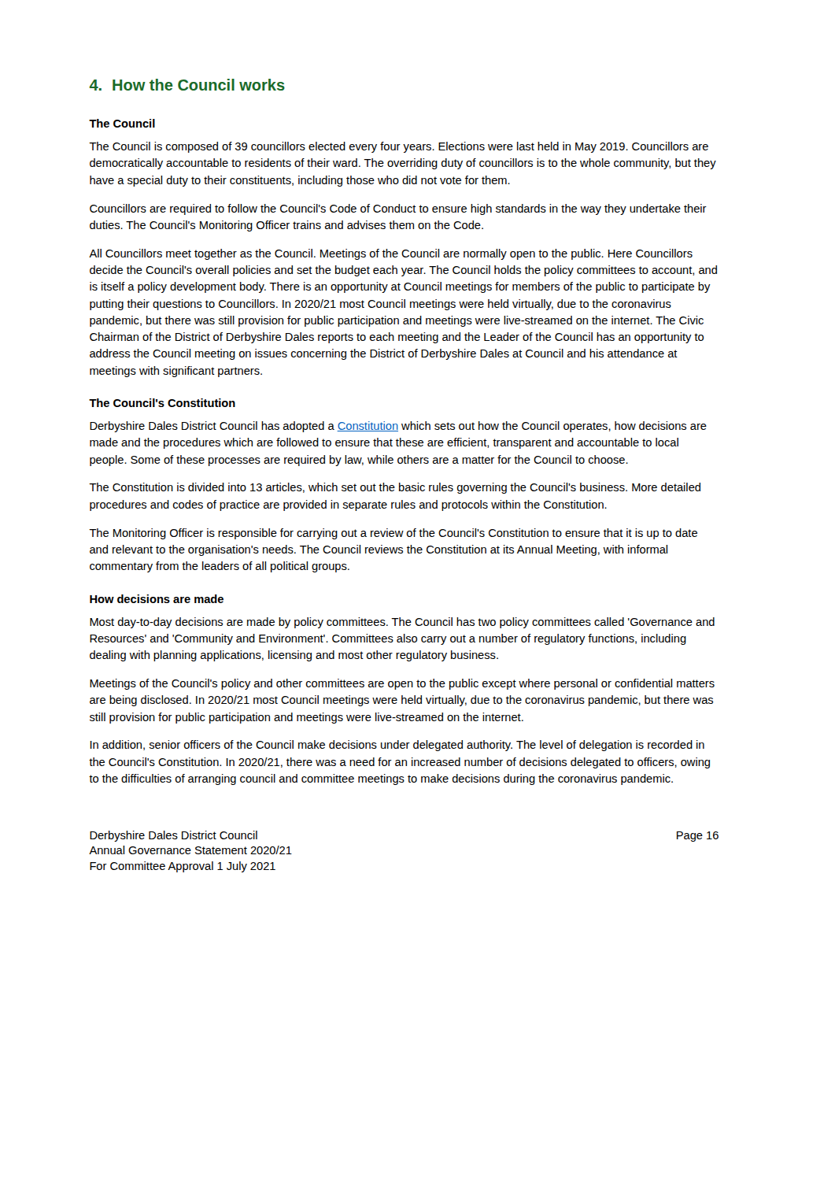4. How the Council works
The Council
The Council is composed of 39 councillors elected every four years. Elections were last held in May 2019. Councillors are democratically accountable to residents of their ward. The overriding duty of councillors is to the whole community, but they have a special duty to their constituents, including those who did not vote for them.
Councillors are required to follow the Council's Code of Conduct to ensure high standards in the way they undertake their duties. The Council's Monitoring Officer trains and advises them on the Code.
All Councillors meet together as the Council. Meetings of the Council are normally open to the public. Here Councillors decide the Council's overall policies and set the budget each year. The Council holds the policy committees to account, and is itself a policy development body. There is an opportunity at Council meetings for members of the public to participate by putting their questions to Councillors. In 2020/21 most Council meetings were held virtually, due to the coronavirus pandemic, but there was still provision for public participation and meetings were live-streamed on the internet. The Civic Chairman of the District of Derbyshire Dales reports to each meeting and the Leader of the Council has an opportunity to address the Council meeting on issues concerning the District of Derbyshire Dales at Council and his attendance at meetings with significant partners.
The Council's Constitution
Derbyshire Dales District Council has adopted a Constitution which sets out how the Council operates, how decisions are made and the procedures which are followed to ensure that these are efficient, transparent and accountable to local people. Some of these processes are required by law, while others are a matter for the Council to choose.
The Constitution is divided into 13 articles, which set out the basic rules governing the Council's business. More detailed procedures and codes of practice are provided in separate rules and protocols within the Constitution.
The Monitoring Officer is responsible for carrying out a review of the Council's Constitution to ensure that it is up to date and relevant to the organisation's needs. The Council reviews the Constitution at its Annual Meeting, with informal commentary from the leaders of all political groups.
How decisions are made
Most day-to-day decisions are made by policy committees. The Council has two policy committees called 'Governance and Resources' and 'Community and Environment'. Committees also carry out a number of regulatory functions, including dealing with planning applications, licensing and most other regulatory business.
Meetings of the Council's policy and other committees are open to the public except where personal or confidential matters are being disclosed. In 2020/21 most Council meetings were held virtually, due to the coronavirus pandemic, but there was still provision for public participation and meetings were live-streamed on the internet.
In addition, senior officers of the Council make decisions under delegated authority. The level of delegation is recorded in the Council's Constitution. In 2020/21, there was a need for an increased number of decisions delegated to officers, owing to the difficulties of arranging council and committee meetings to make decisions during the coronavirus pandemic.
Derbyshire Dales District Council Annual Governance Statement 2020/21 For Committee Approval 1 July 2021
Page 16